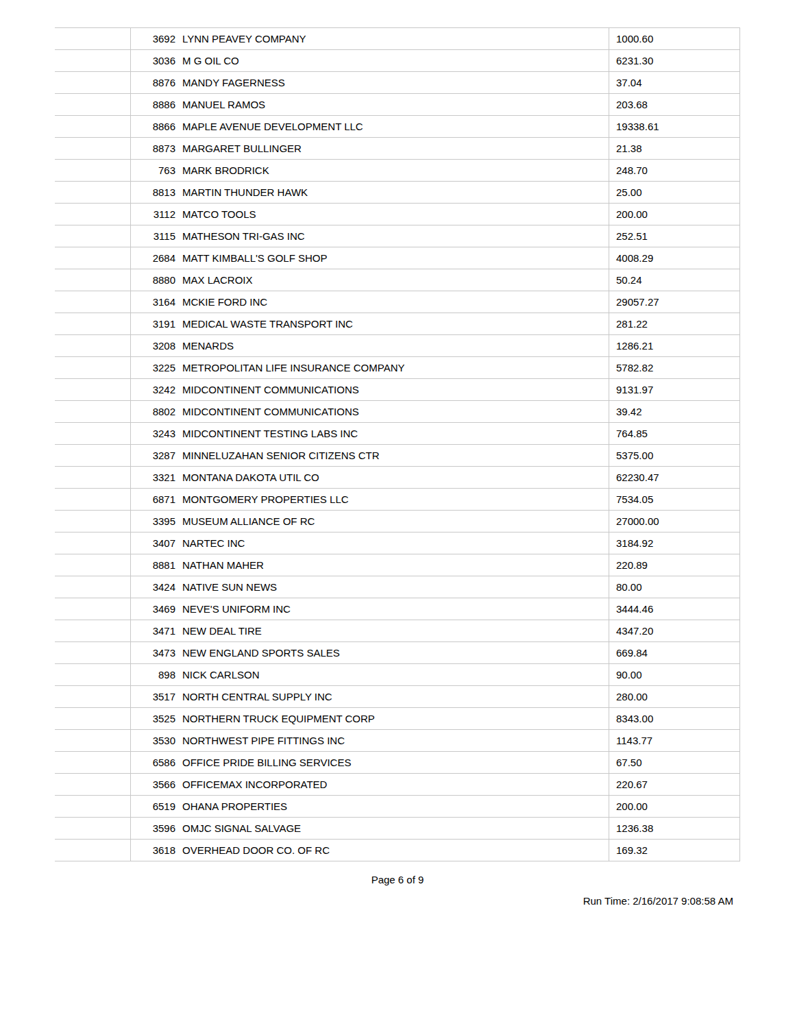| | 3692 | LYNN PEAVEY COMPANY | 1000.60 |
| | 3036 | M G OIL CO | 6231.30 |
| | 8876 | MANDY FAGERNESS | 37.04 |
| | 8886 | MANUEL RAMOS | 203.68 |
| | 8866 | MAPLE AVENUE DEVELOPMENT LLC | 19338.61 |
| | 8873 | MARGARET BULLINGER | 21.38 |
| | 763 | MARK BRODRICK | 248.70 |
| | 8813 | MARTIN THUNDER HAWK | 25.00 |
| | 3112 | MATCO TOOLS | 200.00 |
| | 3115 | MATHESON TRI-GAS INC | 252.51 |
| | 2684 | MATT KIMBALL'S GOLF SHOP | 4008.29 |
| | 8880 | MAX LACROIX | 50.24 |
| | 3164 | MCKIE FORD INC | 29057.27 |
| | 3191 | MEDICAL WASTE TRANSPORT INC | 281.22 |
| | 3208 | MENARDS | 1286.21 |
| | 3225 | METROPOLITAN LIFE INSURANCE COMPANY | 5782.82 |
| | 3242 | MIDCONTINENT COMMUNICATIONS | 9131.97 |
| | 8802 | MIDCONTINENT COMMUNICATIONS | 39.42 |
| | 3243 | MIDCONTINENT TESTING LABS INC | 764.85 |
| | 3287 | MINNELUZAHAN SENIOR CITIZENS CTR | 5375.00 |
| | 3321 | MONTANA DAKOTA UTIL CO | 62230.47 |
| | 6871 | MONTGOMERY PROPERTIES LLC | 7534.05 |
| | 3395 | MUSEUM ALLIANCE OF RC | 27000.00 |
| | 3407 | NARTEC INC | 3184.92 |
| | 8881 | NATHAN MAHER | 220.89 |
| | 3424 | NATIVE SUN NEWS | 80.00 |
| | 3469 | NEVE'S UNIFORM INC | 3444.46 |
| | 3471 | NEW DEAL TIRE | 4347.20 |
| | 3473 | NEW ENGLAND SPORTS SALES | 669.84 |
| | 898 | NICK CARLSON | 90.00 |
| | 3517 | NORTH CENTRAL SUPPLY INC | 280.00 |
| | 3525 | NORTHERN TRUCK EQUIPMENT CORP | 8343.00 |
| | 3530 | NORTHWEST PIPE FITTINGS INC | 1143.77 |
| | 6586 | OFFICE PRIDE BILLING SERVICES | 67.50 |
| | 3566 | OFFICEMAX INCORPORATED | 220.67 |
| | 6519 | OHANA PROPERTIES | 200.00 |
| | 3596 | OMJC SIGNAL SALVAGE | 1236.38 |
| | 3618 | OVERHEAD DOOR CO. OF RC | 169.32 |
Page 6 of 9
Run Time: 2/16/2017 9:08:58 AM